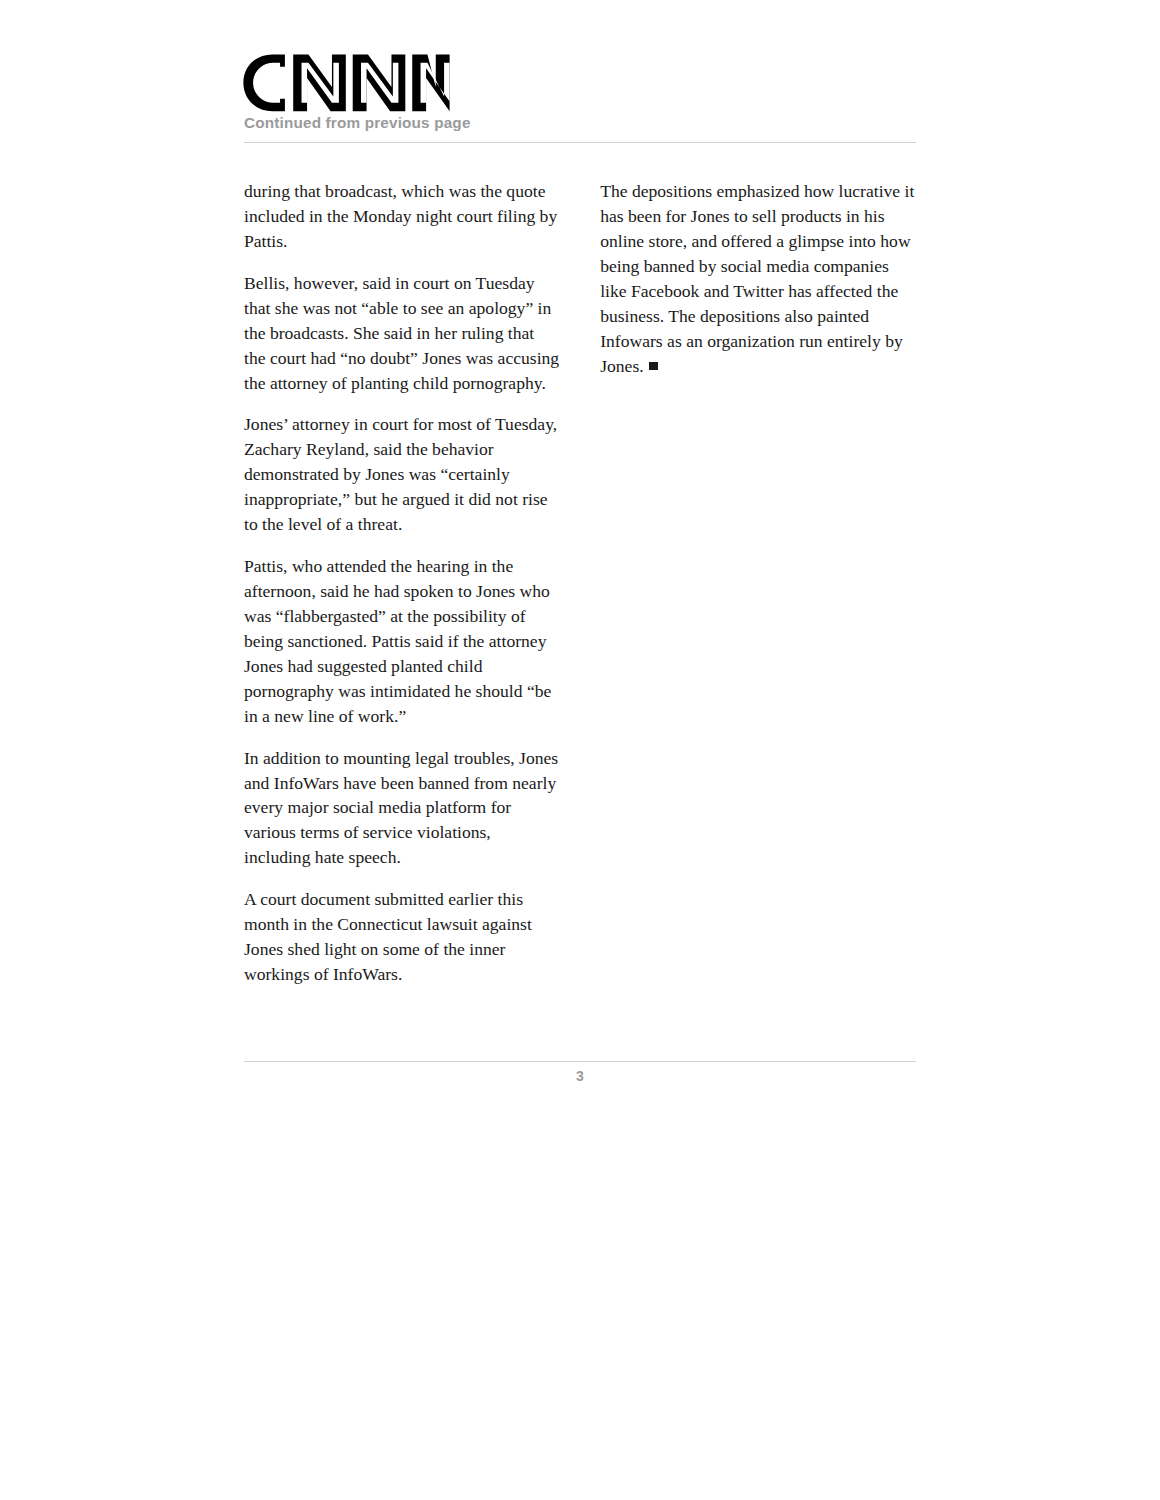CNN
Continued from previous page
during that broadcast, which was the quote included in the Monday night court filing by Pattis.
Bellis, however, said in court on Tuesday that she was not “able to see an apology” in the broadcasts. She said in her ruling that the court had “no doubt” Jones was accusing the attorney of planting child pornography.
Jones’ attorney in court for most of Tuesday, Zachary Reyland, said the behavior demonstrated by Jones was “certainly inappropriate,” but he argued it did not rise to the level of a threat.
Pattis, who attended the hearing in the afternoon, said he had spoken to Jones who was “flabbergasted” at the possibility of being sanctioned. Pattis said if the attorney Jones had suggested planted child pornography was intimidated he should “be in a new line of work.”
In addition to mounting legal troubles, Jones and InfoWars have been banned from nearly every major social media platform for various terms of service violations, including hate speech.
A court document submitted earlier this month in the Connecticut lawsuit against Jones shed light on some of the inner workings of InfoWars.
The depositions emphasized how lucrative it has been for Jones to sell products in his online store, and offered a glimpse into how being banned by social media companies like Facebook and Twitter has affected the business. The depositions also painted Infowars as an organization run entirely by Jones.
3